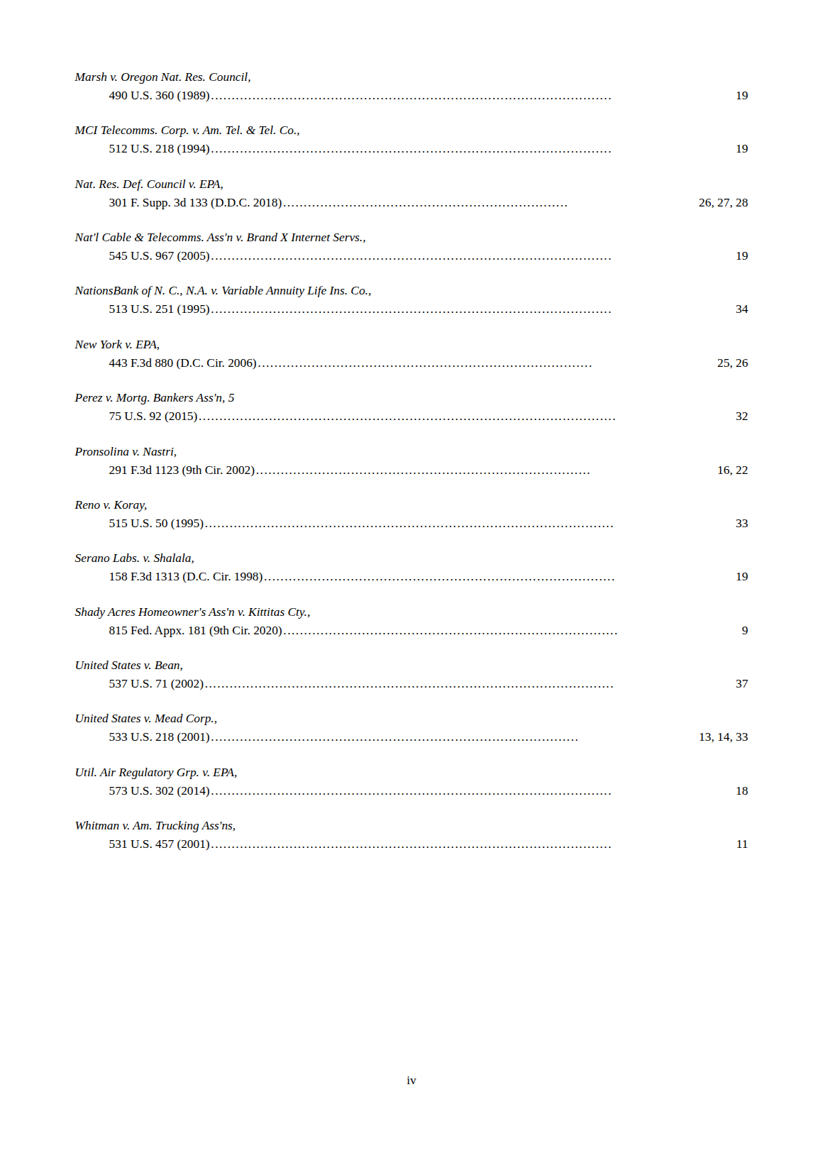Marsh v. Oregon Nat. Res. Council,
490 U.S. 360 (1989)................................................................................................. 19
MCI Telecomms. Corp. v. Am. Tel. & Tel. Co.,
512 U.S. 218 (1994)................................................................................................. 19
Nat. Res. Def. Council v. EPA,
301 F. Supp. 3d 133 (D.D.C. 2018)..................................................................... 26, 27, 28
Nat'l Cable & Telecomms. Ass'n v. Brand X Internet Servs.,
545 U.S. 967 (2005)................................................................................................. 19
NationsBank of N. C., N.A. v. Variable Annuity Life Ins. Co.,
513 U.S. 251 (1995)................................................................................................. 34
New York v. EPA,
443 F.3d 880 (D.C. Cir. 2006)................................................................................. 25, 26
Perez v. Mortg. Bankers Ass'n, 5
75 U.S. 92 (2015)..................................................................................................... 32
Pronsolina v. Nastri,
291 F.3d 1123 (9th Cir. 2002)................................................................................. 16, 22
Reno v. Koray,
515 U.S. 50 (1995)................................................................................................... 33
Serano Labs. v. Shalala,
158 F.3d 1313 (D.C. Cir. 1998)..................................................................................... 19
Shady Acres Homeowner's Ass'n v. Kittitas Cty.,
815 Fed. Appx. 181 (9th Cir. 2020)................................................................................. 9
United States v. Bean,
537 U.S. 71 (2002)................................................................................................... 37
United States v. Mead Corp.,
533 U.S. 218 (2001)......................................................................................... 13, 14, 33
Util. Air Regulatory Grp. v. EPA,
573 U.S. 302 (2014)................................................................................................. 18
Whitman v. Am. Trucking Ass'ns,
531 U.S. 457 (2001)................................................................................................. 11
iv